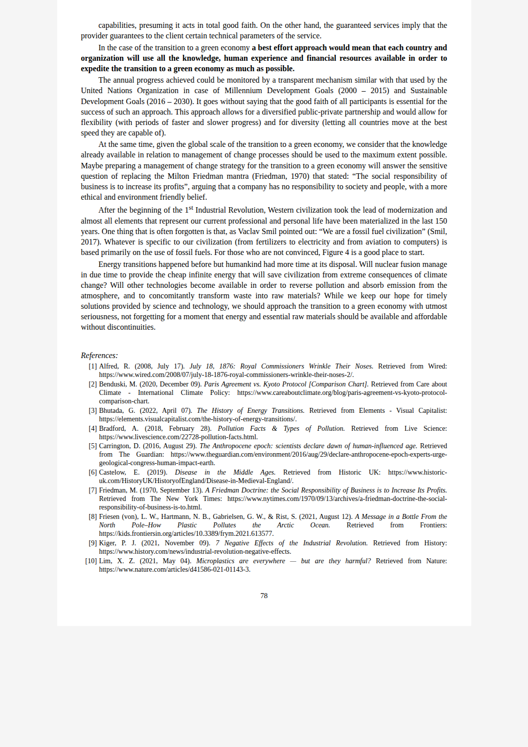capabilities, presuming it acts in total good faith. On the other hand, the guaranteed services imply that the provider guarantees to the client certain technical parameters of the service.
In the case of the transition to a green economy a best effort approach would mean that each country and organization will use all the knowledge, human experience and financial resources available in order to expedite the transition to a green economy as much as possible.
The annual progress achieved could be monitored by a transparent mechanism similar with that used by the United Nations Organization in case of Millennium Development Goals (2000 – 2015) and Sustainable Development Goals (2016 – 2030). It goes without saying that the good faith of all participants is essential for the success of such an approach. This approach allows for a diversified public-private partnership and would allow for flexibility (with periods of faster and slower progress) and for diversity (letting all countries move at the best speed they are capable of).
At the same time, given the global scale of the transition to a green economy, we consider that the knowledge already available in relation to management of change processes should be used to the maximum extent possible. Maybe preparing a management of change strategy for the transition to a green economy will answer the sensitive question of replacing the Milton Friedman mantra (Friedman, 1970) that stated: “The social responsibility of business is to increase its profits”, arguing that a company has no responsibility to society and people, with a more ethical and environment friendly belief.
After the beginning of the 1st Industrial Revolution, Western civilization took the lead of modernization and almost all elements that represent our current professional and personal life have been materialized in the last 150 years. One thing that is often forgotten is that, as Vaclav Smil pointed out: “We are a fossil fuel civilization” (Smil, 2017). Whatever is specific to our civilization (from fertilizers to electricity and from aviation to computers) is based primarily on the use of fossil fuels. For those who are not convinced, Figure 4 is a good place to start.
Energy transitions happened before but humankind had more time at its disposal. Will nuclear fusion manage in due time to provide the cheap infinite energy that will save civilization from extreme consequences of climate change? Will other technologies become available in order to reverse pollution and absorb emission from the atmosphere, and to concomitantly transform waste into raw materials? While we keep our hope for timely solutions provided by science and technology, we should approach the transition to a green economy with utmost seriousness, not forgetting for a moment that energy and essential raw materials should be available and affordable without discontinuities.
References:
[1] Alfred, R. (2008, July 17). July 18, 1876: Royal Commissioners Wrinkle Their Noses. Retrieved from Wired: https://www.wired.com/2008/07/july-18-1876-royal-commissioners-wrinkle-their-noses-2/.
[2] Benduski, M. (2020, December 09). Paris Agreement vs. Kyoto Protocol [Comparison Chart]. Retrieved from Care about Climate - International Climate Policy: https://www.careaboutclimate.org/blog/paris-agreement-vs-kyoto-protocol-comparison-chart.
[3] Bhutada, G. (2022, April 07). The History of Energy Transitions. Retrieved from Elements - Visual Capitalist: https://elements.visualcapitalist.com/the-history-of-energy-transitions/.
[4] Bradford, A. (2018, February 28). Pollution Facts & Types of Pollution. Retrieved from Live Science: https://www.livescience.com/22728-pollution-facts.html.
[5] Carrington, D. (2016, August 29). The Anthropocene epoch: scientists declare dawn of human-influenced age. Retrieved from The Guardian: https://www.theguardian.com/environment/2016/aug/29/declare-anthropocene-epoch-experts-urge-geological-congress-human-impact-earth.
[6] Castelow, E. (2019). Disease in the Middle Ages. Retrieved from Historic UK: https://www.historic-uk.com/HistoryUK/HistoryofEngland/Disease-in-Medieval-England/.
[7] Friedman, M. (1970, September 13). A Friedman Doctrine: the Social Responsibility of Business is to Increase Its Profits. Retrieved from The New York Times: https://www.nytimes.com/1970/09/13/archives/a-friedman-doctrine-the-social-responsibility-of-business-is-to.html.
[8] Friesen (von), L. W., Hartmann, N. B., Gabrielsen, G. W., & Rist, S. (2021, August 12). A Message in a Bottle From the North Pole–How Plastic Pollutes the Arctic Ocean. Retrieved from Frontiers: https://kids.frontiersin.org/articles/10.3389/frym.2021.613577.
[9] Kiger, P. J. (2021, November 09). 7 Negative Effects of the Industrial Revolution. Retrieved from History: https://www.history.com/news/industrial-revolution-negative-effects.
[10] Lim, X. Z. (2021, May 04). Microplastics are everywhere — but are they harmful? Retrieved from Nature: https://www.nature.com/articles/d41586-021-01143-3.
78